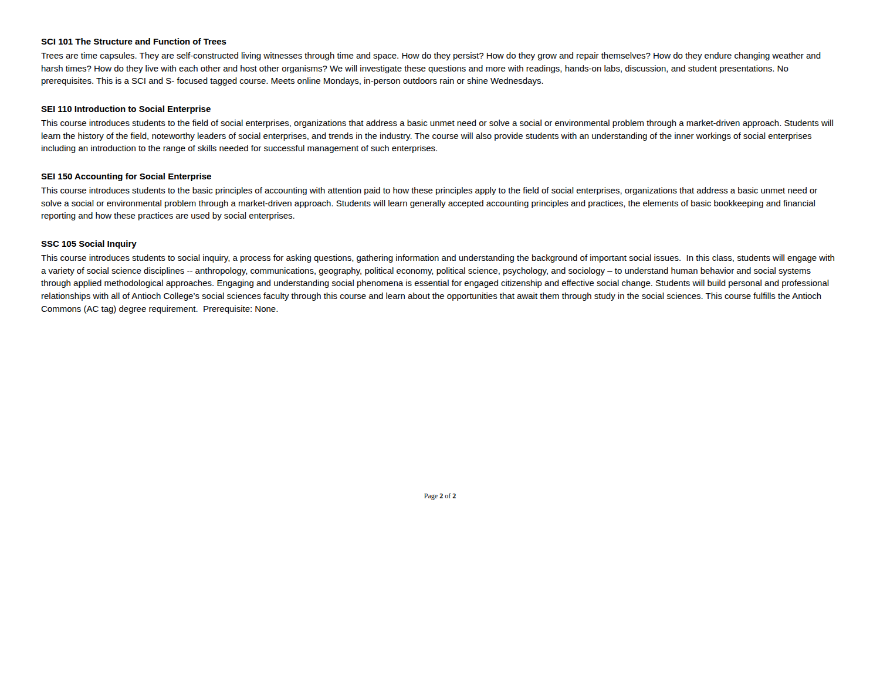SCI 101 The Structure and Function of Trees
Trees are time capsules. They are self-constructed living witnesses through time and space. How do they persist? How do they grow and repair themselves? How do they endure changing weather and harsh times? How do they live with each other and host other organisms? We will investigate these questions and more with readings, hands-on labs, discussion, and student presentations. No prerequisites. This is a SCI and S- focused tagged course. Meets online Mondays, in-person outdoors rain or shine Wednesdays.
SEI 110 Introduction to Social Enterprise
This course introduces students to the field of social enterprises, organizations that address a basic unmet need or solve a social or environmental problem through a market-driven approach. Students will learn the history of the field, noteworthy leaders of social enterprises, and trends in the industry. The course will also provide students with an understanding of the inner workings of social enterprises including an introduction to the range of skills needed for successful management of such enterprises.
SEI 150 Accounting for Social Enterprise
This course introduces students to the basic principles of accounting with attention paid to how these principles apply to the field of social enterprises, organizations that address a basic unmet need or solve a social or environmental problem through a market-driven approach. Students will learn generally accepted accounting principles and practices, the elements of basic bookkeeping and financial reporting and how these practices are used by social enterprises.
SSC 105 Social Inquiry
This course introduces students to social inquiry, a process for asking questions, gathering information and understanding the background of important social issues. In this class, students will engage with a variety of social science disciplines -- anthropology, communications, geography, political economy, political science, psychology, and sociology – to understand human behavior and social systems through applied methodological approaches. Engaging and understanding social phenomena is essential for engaged citizenship and effective social change. Students will build personal and professional relationships with all of Antioch College’s social sciences faculty through this course and learn about the opportunities that await them through study in the social sciences. This course fulfills the Antioch Commons (AC tag) degree requirement. Prerequisite: None.
Page 2 of 2